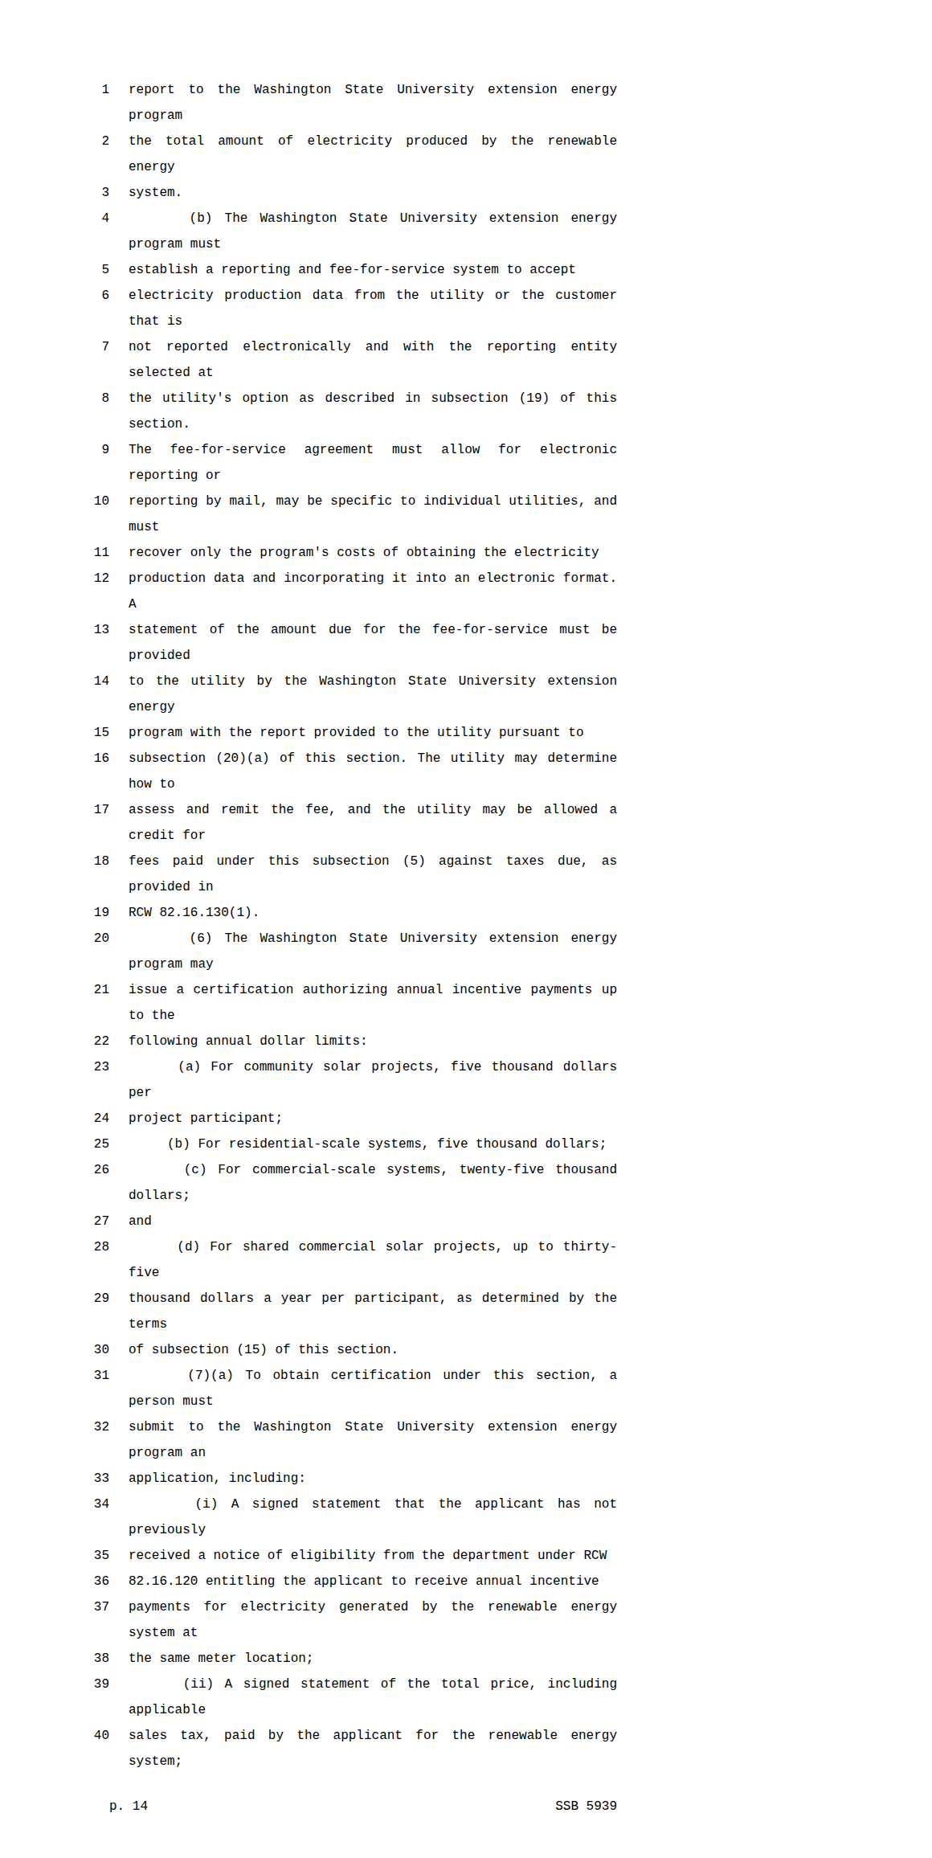1 report to the Washington State University extension energy program
2 the total amount of electricity produced by the renewable energy
3 system.
4 (b) The Washington State University extension energy program must
5 establish a reporting and fee-for-service system to accept
6 electricity production data from the utility or the customer that is
7 not reported electronically and with the reporting entity selected at
8 the utility's option as described in subsection (19) of this section.
9 The fee-for-service agreement must allow for electronic reporting or
10 reporting by mail, may be specific to individual utilities, and must
11 recover only the program's costs of obtaining the electricity
12 production data and incorporating it into an electronic format. A
13 statement of the amount due for the fee-for-service must be provided
14 to the utility by the Washington State University extension energy
15 program with the report provided to the utility pursuant to
16 subsection (20)(a) of this section. The utility may determine how to
17 assess and remit the fee, and the utility may be allowed a credit for
18 fees paid under this subsection (5) against taxes due, as provided in
19 RCW 82.16.130(1).
20 (6) The Washington State University extension energy program may
21 issue a certification authorizing annual incentive payments up to the
22 following annual dollar limits:
23 (a) For community solar projects, five thousand dollars per
24 project participant;
25 (b) For residential-scale systems, five thousand dollars;
26 (c) For commercial-scale systems, twenty-five thousand dollars;
27 and
28 (d) For shared commercial solar projects, up to thirty-five
29 thousand dollars a year per participant, as determined by the terms
30 of subsection (15) of this section.
31 (7)(a) To obtain certification under this section, a person must
32 submit to the Washington State University extension energy program an
33 application, including:
34 (i) A signed statement that the applicant has not previously
35 received a notice of eligibility from the department under RCW
3682.16.120 entitling the applicant to receive annual incentive
37 payments for electricity generated by the renewable energy system at
38 the same meter location;
39 (ii) A signed statement of the total price, including applicable
40 sales tax, paid by the applicant for the renewable energy system;
p. 14 SSB 5939